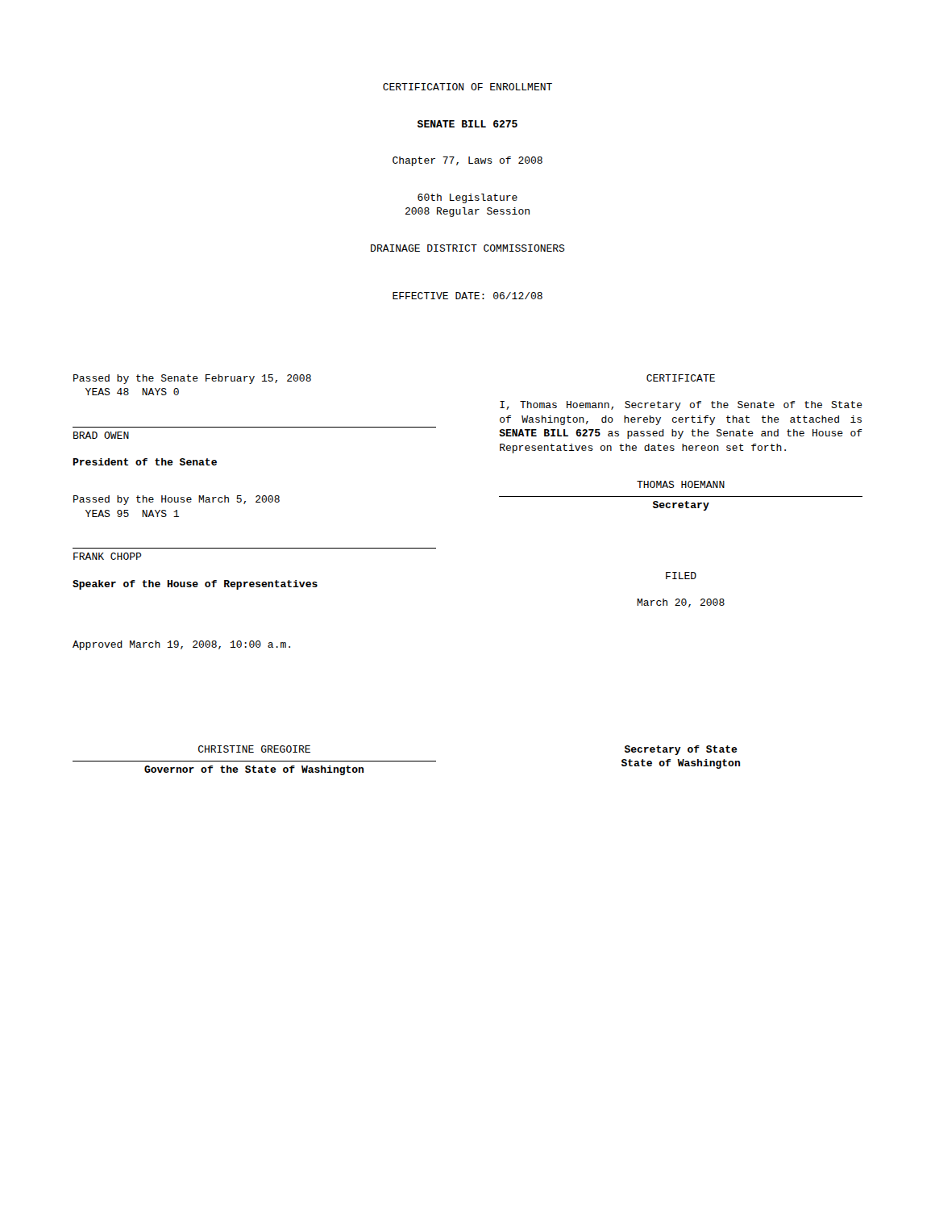CERTIFICATION OF ENROLLMENT
SENATE BILL 6275
Chapter 77, Laws of 2008
60th Legislature
2008 Regular Session
DRAINAGE DISTRICT COMMISSIONERS
EFFECTIVE DATE: 06/12/08
Passed by the Senate February 15, 2008
YEAS 48 NAYS 0
BRAD OWEN
President of the Senate
Passed by the House March 5, 2008
YEAS 95 NAYS 1
FRANK CHOPP
Speaker of the House of Representatives
Approved March 19, 2008, 10:00 a.m.
CERTIFICATE
I, Thomas Hoemann, Secretary of the Senate of the State of Washington, do hereby certify that the attached is SENATE BILL 6275 as passed by the Senate and the House of Representatives on the dates hereon set forth.
THOMAS HOEMANN
Secretary
FILED
March 20, 2008
CHRISTINE GREGOIRE
Governor of the State of Washington
Secretary of State
State of Washington